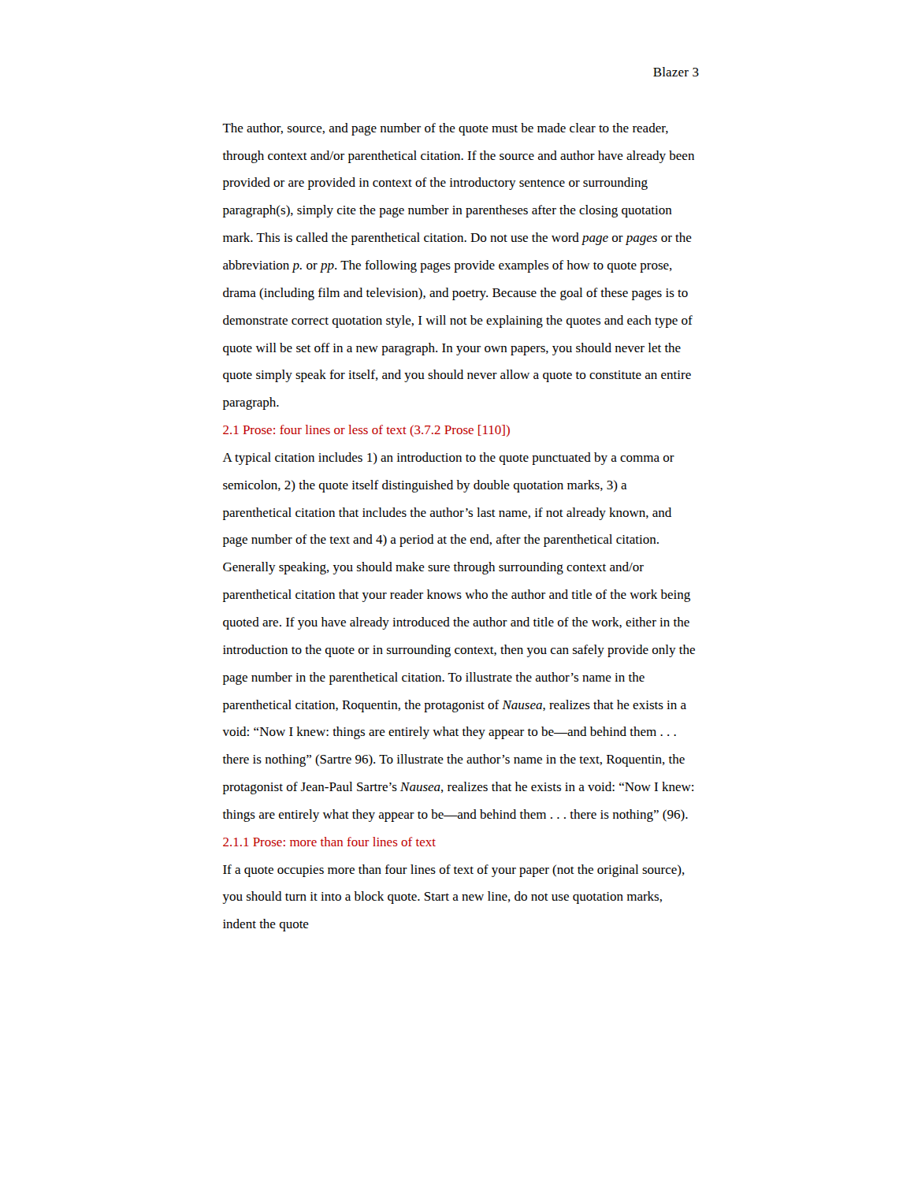Blazer 3
The author, source, and page number of the quote must be made clear to the reader, through context and/or parenthetical citation. If the source and author have already been provided or are provided in context of the introductory sentence or surrounding paragraph(s), simply cite the page number in parentheses after the closing quotation mark. This is called the parenthetical citation. Do not use the word page or pages or the abbreviation p. or pp. The following pages provide examples of how to quote prose, drama (including film and television), and poetry. Because the goal of these pages is to demonstrate correct quotation style, I will not be explaining the quotes and each type of quote will be set off in a new paragraph. In your own papers, you should never let the quote simply speak for itself, and you should never allow a quote to constitute an entire paragraph.
2.1 Prose: four lines or less of text (3.7.2 Prose [110])
A typical citation includes 1) an introduction to the quote punctuated by a comma or semicolon, 2) the quote itself distinguished by double quotation marks, 3) a parenthetical citation that includes the author’s last name, if not already known, and page number of the text and 4) a period at the end, after the parenthetical citation. Generally speaking, you should make sure through surrounding context and/or parenthetical citation that your reader knows who the author and title of the work being quoted are. If you have already introduced the author and title of the work, either in the introduction to the quote or in surrounding context, then you can safely provide only the page number in the parenthetical citation. To illustrate the author’s name in the parenthetical citation, Roquentin, the protagonist of Nausea, realizes that he exists in a void: “Now I knew: things are entirely what they appear to be—and behind them . . . there is nothing” (Sartre 96). To illustrate the author’s name in the text, Roquentin, the protagonist of Jean-Paul Sartre’s Nausea, realizes that he exists in a void: “Now I knew: things are entirely what they appear to be—and behind them . . . there is nothing” (96).
2.1.1 Prose: more than four lines of text
If a quote occupies more than four lines of text of your paper (not the original source), you should turn it into a block quote. Start a new line, do not use quotation marks, indent the quote